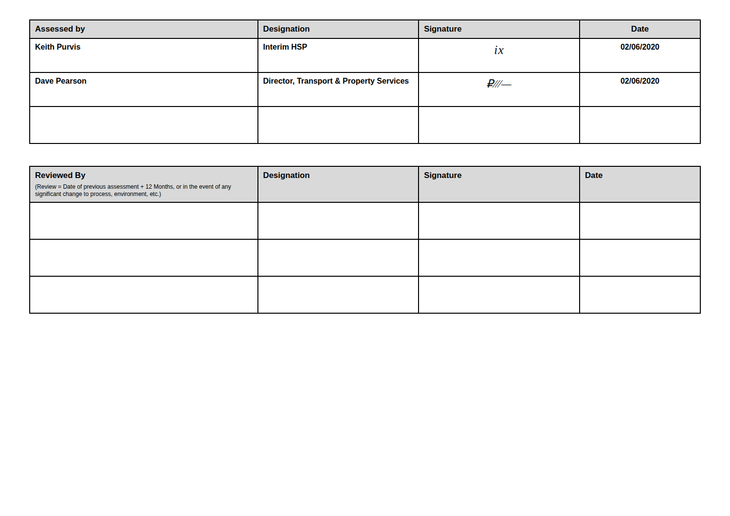| Assessed by | Designation | Signature | Date |
| --- | --- | --- | --- |
| Keith Purvis | Interim HSP | ix | 02/06/2020 |
| Dave Pearson | Director, Transport & Property Services | ₽⁄⁄⁄— | 02/06/2020 |
| Reviewed By (Review = Date of previous assessment + 12 Months, or in the event of any significant change to process, environment, etc.) | Designation | Signature | Date |
| --- | --- | --- | --- |